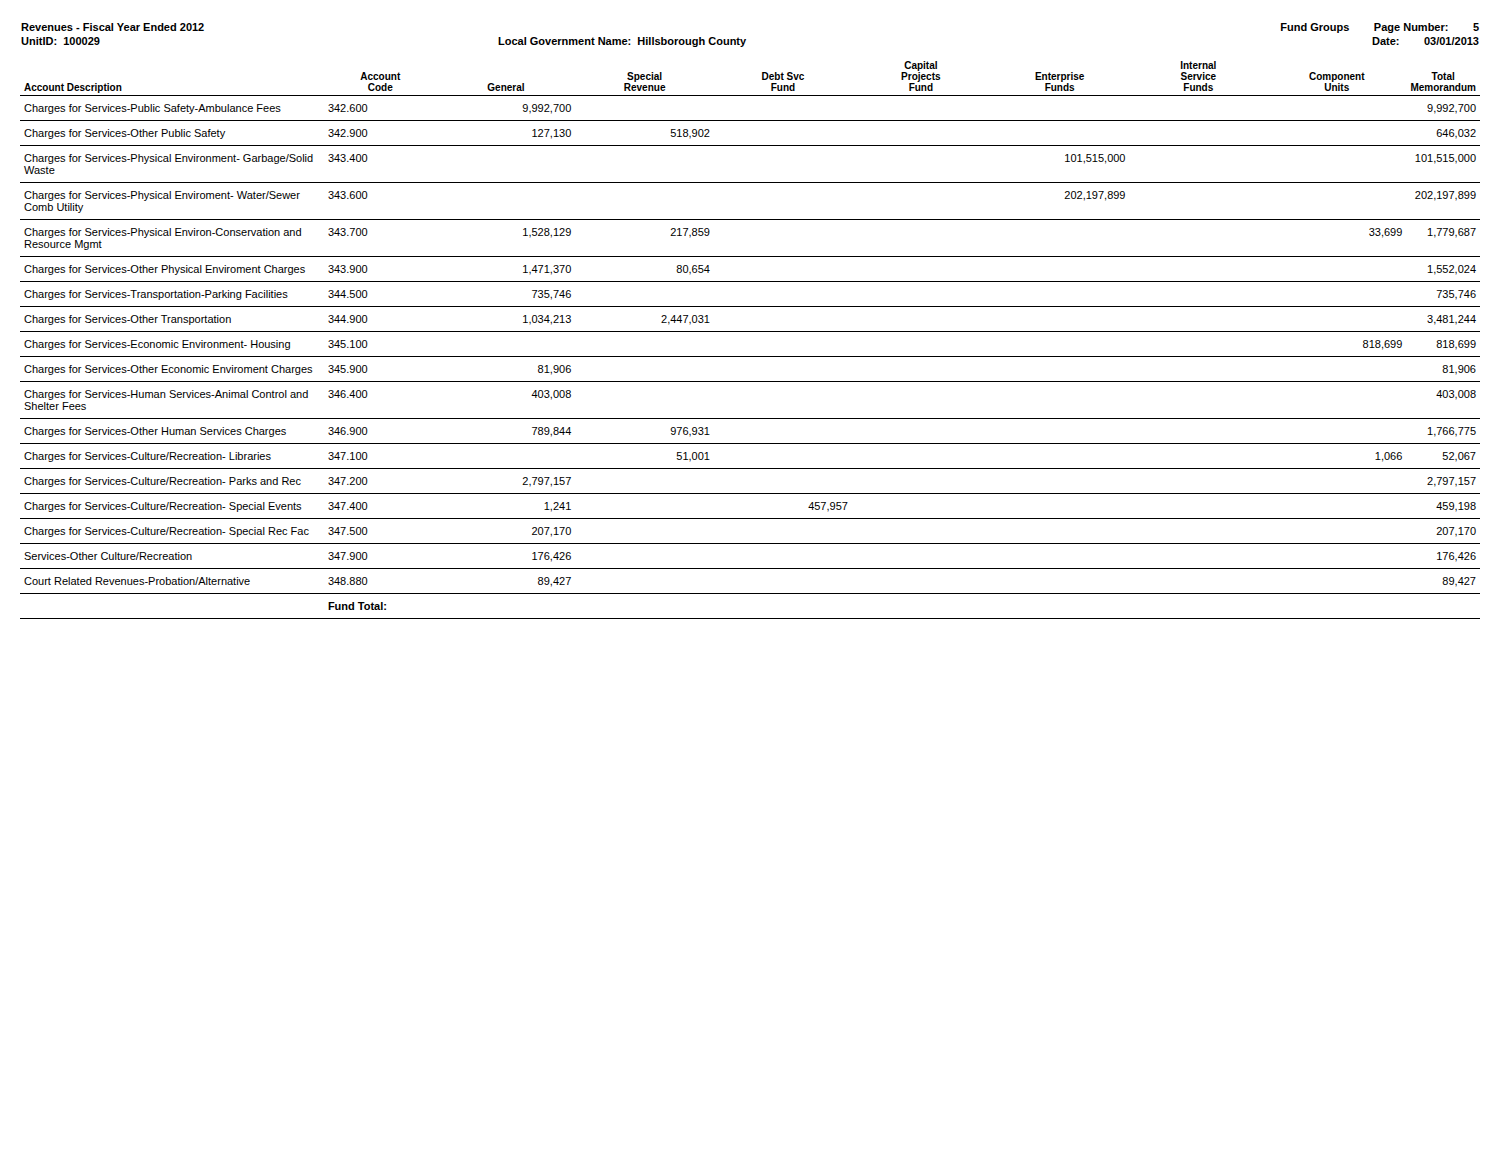| Revenues - Fiscal Year Ended 2012 | | Fund Groups Page Number: 5 |
| UnitID: 100029 | Local Government Name: Hillsborough County | Date: 03/01/2013 |
| Account Description | Account Code | General | Special Revenue | Debt Svc Fund | Capital Projects Fund | Enterprise Funds | Internal Service Funds | Component Units | Total Memorandum |
| --- | --- | --- | --- | --- | --- | --- | --- | --- | --- |
| Charges for Services-Public Safety-Ambulance Fees | 342.600 | 9,992,700 | | | | | | | 9,992,700 |
| Charges for Services-Other Public Safety | 342.900 | 127,130 | 518,902 | | | | | | 646,032 |
| Charges for Services-Physical Environment- Garbage/Solid Waste | 343.400 | | | | | 101,515,000 | | | 101,515,000 |
| Charges for Services-Physical Enviroment- Water/Sewer Comb Utility | 343.600 | | | | | 202,197,899 | | | 202,197,899 |
| Charges for Services-Physical Environ-Conservation and Resource Mgmt | 343.700 | 1,528,129 | 217,859 | | | | | 33,699 | 1,779,687 |
| Charges for Services-Other Physical Enviroment Charges | 343.900 | 1,471,370 | 80,654 | | | | | | 1,552,024 |
| Charges for Services-Transportation-Parking Facilities | 344.500 | 735,746 | | | | | | | 735,746 |
| Charges for Services-Other Transportation | 344.900 | 1,034,213 | 2,447,031 | | | | | | 3,481,244 |
| Charges for Services-Economic Environment- Housing | 345.100 | | | | | | | 818,699 | 818,699 |
| Charges for Services-Other Economic Enviroment Charges | 345.900 | 81,906 | | | | | | | 81,906 |
| Charges for Services-Human Services-Animal Control and Shelter Fees | 346.400 | 403,008 | | | | | | | 403,008 |
| Charges for Services-Other Human Services Charges | 346.900 | 789,844 | 976,931 | | | | | | 1,766,775 |
| Charges for Services-Culture/Recreation- Libraries | 347.100 | | 51,001 | | | | | 1,066 | 52,067 |
| Charges for Services-Culture/Recreation- Parks and Rec | 347.200 | 2,797,157 | | | | | | | 2,797,157 |
| Charges for Services-Culture/Recreation- Special Events | 347.400 | 1,241 | | 457,957 | | | | | 459,198 |
| Charges for Services-Culture/Recreation- Special Rec Fac | 347.500 | 207,170 | | | | | | | 207,170 |
| Services-Other Culture/Recreation | 347.900 | 176,426 | | | | | | | 176,426 |
| Court Related Revenues-Probation/Alternative | 348.880 | 89,427 | | | | | | | 89,427 |
| | Fund Total: | | | | | | | | |